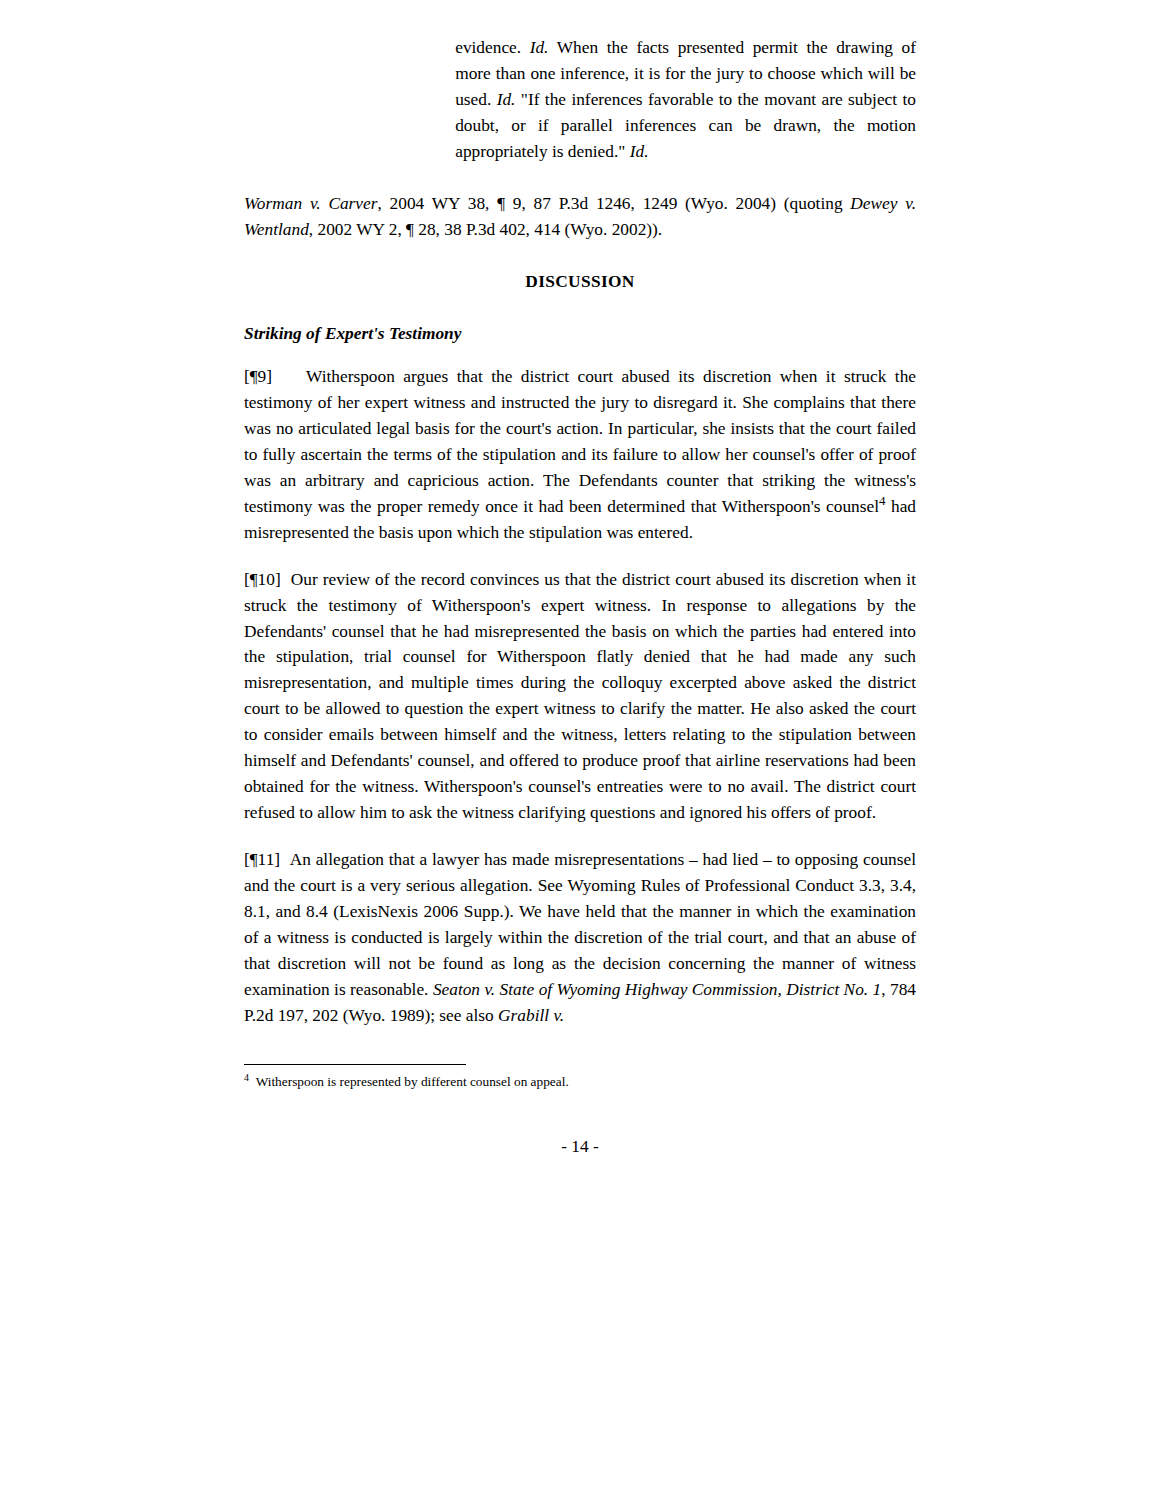evidence. Id. When the facts presented permit the drawing of more than one inference, it is for the jury to choose which will be used. Id. "If the inferences favorable to the movant are subject to doubt, or if parallel inferences can be drawn, the motion appropriately is denied." Id.
Worman v. Carver, 2004 WY 38, ¶ 9, 87 P.3d 1246, 1249 (Wyo. 2004) (quoting Dewey v. Wentland, 2002 WY 2, ¶ 28, 38 P.3d 402, 414 (Wyo. 2002)).
DISCUSSION
Striking of Expert's Testimony
[¶9] Witherspoon argues that the district court abused its discretion when it struck the testimony of her expert witness and instructed the jury to disregard it. She complains that there was no articulated legal basis for the court's action. In particular, she insists that the court failed to fully ascertain the terms of the stipulation and its failure to allow her counsel's offer of proof was an arbitrary and capricious action. The Defendants counter that striking the witness's testimony was the proper remedy once it had been determined that Witherspoon's counsel4 had misrepresented the basis upon which the stipulation was entered.
[¶10] Our review of the record convinces us that the district court abused its discretion when it struck the testimony of Witherspoon's expert witness. In response to allegations by the Defendants' counsel that he had misrepresented the basis on which the parties had entered into the stipulation, trial counsel for Witherspoon flatly denied that he had made any such misrepresentation, and multiple times during the colloquy excerpted above asked the district court to be allowed to question the expert witness to clarify the matter. He also asked the court to consider emails between himself and the witness, letters relating to the stipulation between himself and Defendants' counsel, and offered to produce proof that airline reservations had been obtained for the witness. Witherspoon's counsel's entreaties were to no avail. The district court refused to allow him to ask the witness clarifying questions and ignored his offers of proof.
[¶11] An allegation that a lawyer has made misrepresentations – had lied – to opposing counsel and the court is a very serious allegation. See Wyoming Rules of Professional Conduct 3.3, 3.4, 8.1, and 8.4 (LexisNexis 2006 Supp.). We have held that the manner in which the examination of a witness is conducted is largely within the discretion of the trial court, and that an abuse of that discretion will not be found as long as the decision concerning the manner of witness examination is reasonable. Seaton v. State of Wyoming Highway Commission, District No. 1, 784 P.2d 197, 202 (Wyo. 1989); see also Grabill v.
4 Witherspoon is represented by different counsel on appeal.
- 14 -